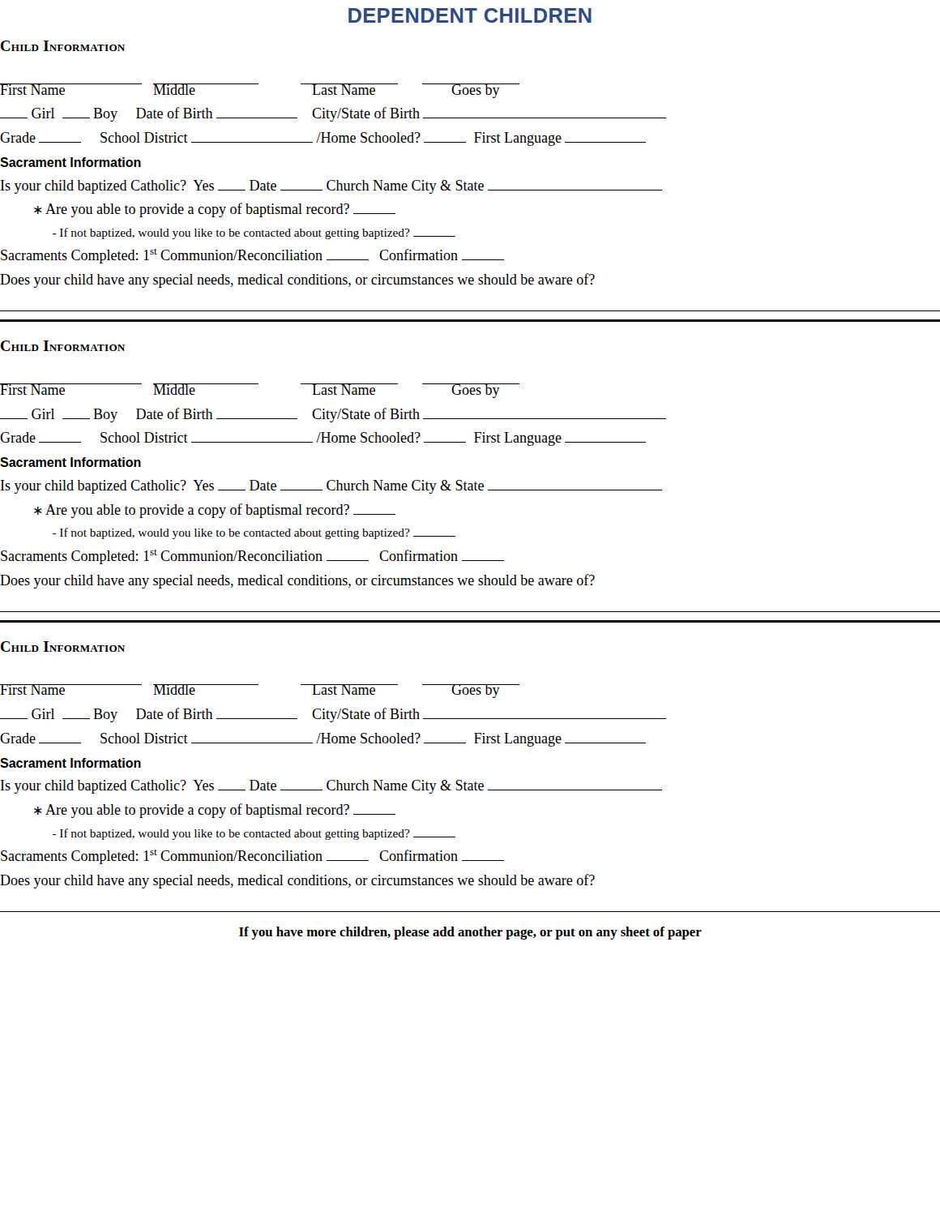DEPENDENT CHILDREN
Child Information
First Name Middle Last Name Goes by
Girl Boy Date of Birth City/State of Birth
Grade School District /Home Schooled? First Language
Sacrament Information
Is your child baptized Catholic? Yes Date Church Name City & State
∗ Are you able to provide a copy of baptismal record?
- If not baptized, would you like to be contacted about getting baptized?
Sacraments Completed: 1st Communion/Reconciliation Confirmation
Does your child have any special needs, medical conditions, or circumstances we should be aware of?
Child Information
First Name Middle Last Name Goes by
Girl Boy Date of Birth City/State of Birth
Grade School District /Home Schooled? First Language
Sacrament Information
Is your child baptized Catholic? Yes Date Church Name City & State
∗ Are you able to provide a copy of baptismal record?
- If not baptized, would you like to be contacted about getting baptized?
Sacraments Completed: 1st Communion/Reconciliation Confirmation
Does your child have any special needs, medical conditions, or circumstances we should be aware of?
Child Information
First Name Middle Last Name Goes by
Girl Boy Date of Birth City/State of Birth
Grade School District /Home Schooled? First Language
Sacrament Information
Is your child baptized Catholic? Yes Date Church Name City & State
∗ Are you able to provide a copy of baptismal record?
- If not baptized, would you like to be contacted about getting baptized?
Sacraments Completed: 1st Communion/Reconciliation Confirmation
Does your child have any special needs, medical conditions, or circumstances we should be aware of?
If you have more children, please add another page, or put on any sheet of paper